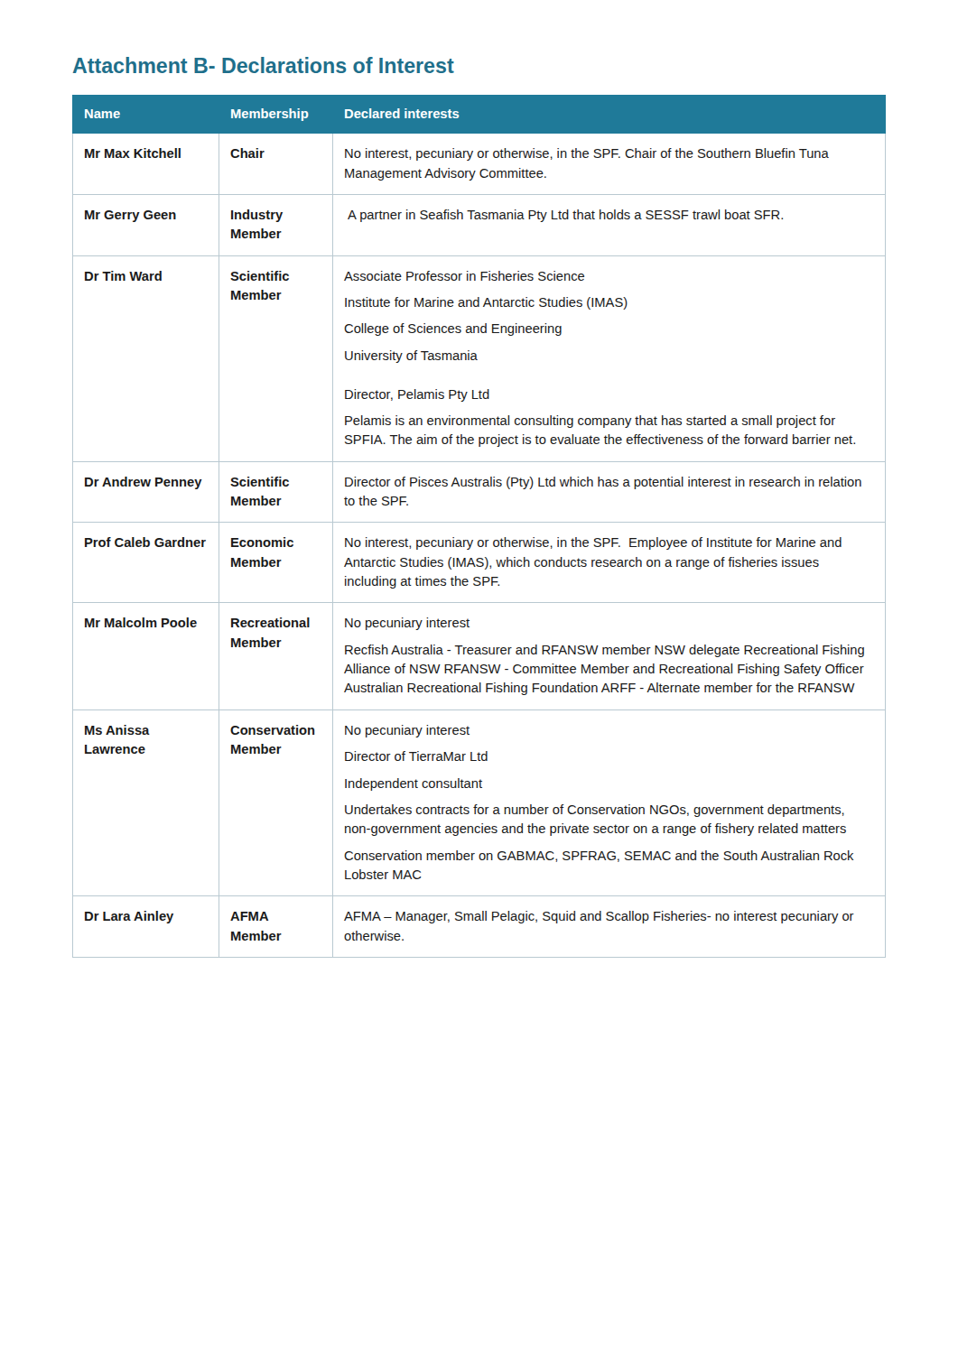Attachment B- Declarations of Interest
| Name | Membership | Declared interests |
| --- | --- | --- |
| Mr Max Kitchell | Chair | No interest, pecuniary or otherwise, in the SPF. Chair of the Southern Bluefin Tuna Management Advisory Committee. |
| Mr Gerry Geen | Industry Member | A partner in Seafish Tasmania Pty Ltd that holds a SESSF trawl boat SFR. |
| Dr Tim Ward | Scientific Member | Associate Professor in Fisheries Science Institute for Marine and Antarctic Studies (IMAS) College of Sciences and Engineering University of Tasmania Director, Pelamis Pty Ltd Pelamis is an environmental consulting company that has started a small project for SPFIA. The aim of the project is to evaluate the effectiveness of the forward barrier net. |
| Dr Andrew Penney | Scientific Member | Director of Pisces Australis (Pty) Ltd which has a potential interest in research in relation to the SPF. |
| Prof Caleb Gardner | Economic Member | No interest, pecuniary or otherwise, in the SPF. Employee of Institute for Marine and Antarctic Studies (IMAS), which conducts research on a range of fisheries issues including at times the SPF. |
| Mr Malcolm Poole | Recreational Member | No pecuniary interest Recfish Australia - Treasurer and RFANSW member NSW delegate Recreational Fishing Alliance of NSW RFANSW - Committee Member and Recreational Fishing Safety Officer Australian Recreational Fishing Foundation ARFF - Alternate member for the RFANSW |
| Ms Anissa Lawrence | Conservation Member | No pecuniary interest Director of TierraMar Ltd Independent consultant Undertakes contracts for a number of Conservation NGOs, government departments, non-government agencies and the private sector on a range of fishery related matters Conservation member on GABMAC, SPFRAG, SEMAC and the South Australian Rock Lobster MAC |
| Dr Lara Ainley | AFMA Member | AFMA – Manager, Small Pelagic, Squid and Scallop Fisheries- no interest pecuniary or otherwise. |